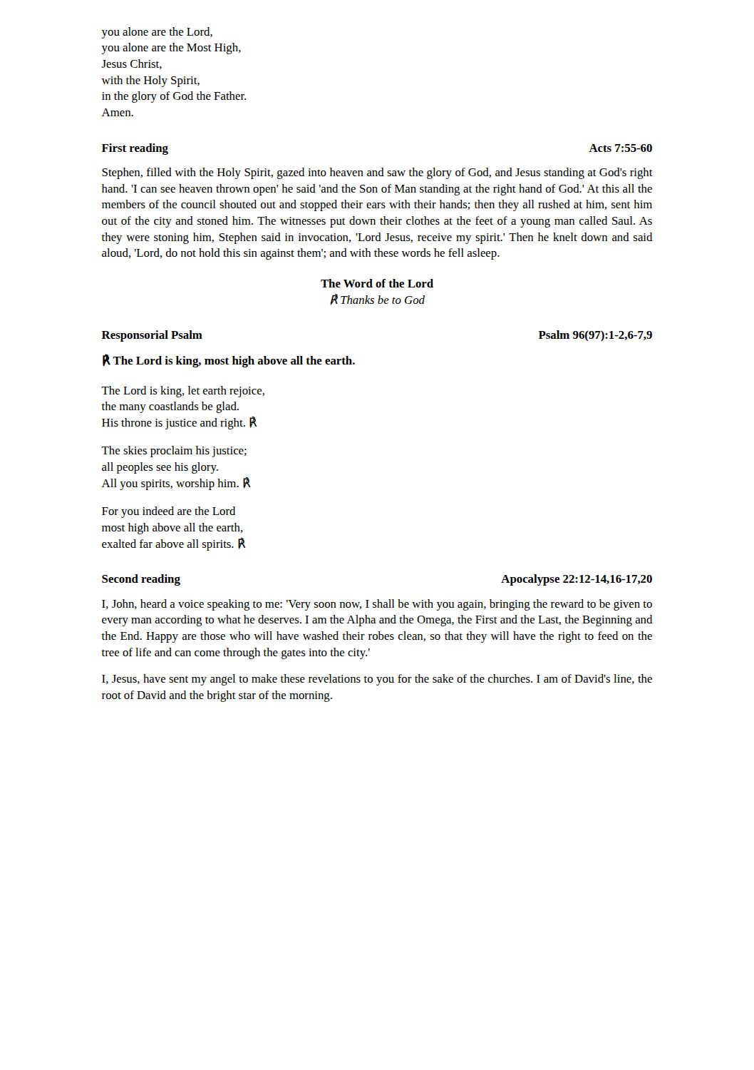you alone are the Lord,
you alone are the Most High,
Jesus Christ,
with the Holy Spirit,
in the glory of God the Father.
Amen.
First reading Acts 7:55-60
Stephen, filled with the Holy Spirit, gazed into heaven and saw the glory of God, and Jesus standing at God's right hand. 'I can see heaven thrown open' he said 'and the Son of Man standing at the right hand of God.' At this all the members of the council shouted out and stopped their ears with their hands; then they all rushed at him, sent him out of the city and stoned him. The witnesses put down their clothes at the feet of a young man called Saul. As they were stoning him, Stephen said in invocation, 'Lord Jesus, receive my spirit.' Then he knelt down and said aloud, 'Lord, do not hold this sin against them'; and with these words he fell asleep.
The Word of the Lord
℟ Thanks be to God
Responsorial Psalm Psalm 96(97):1-2,6-7,9
℟ The Lord is king, most high above all the earth.
The Lord is king, let earth rejoice,
the many coastlands be glad.
His throne is justice and right. ℟
The skies proclaim his justice;
all peoples see his glory.
All you spirits, worship him. ℟
For you indeed are the Lord
most high above all the earth,
exalted far above all spirits. ℟
Second reading Apocalypse 22:12-14,16-17,20
I, John, heard a voice speaking to me: 'Very soon now, I shall be with you again, bringing the reward to be given to every man according to what he deserves. I am the Alpha and the Omega, the First and the Last, the Beginning and the End. Happy are those who will have washed their robes clean, so that they will have the right to feed on the tree of life and can come through the gates into the city.'
I, Jesus, have sent my angel to make these revelations to you for the sake of the churches. I am of David's line, the root of David and the bright star of the morning.